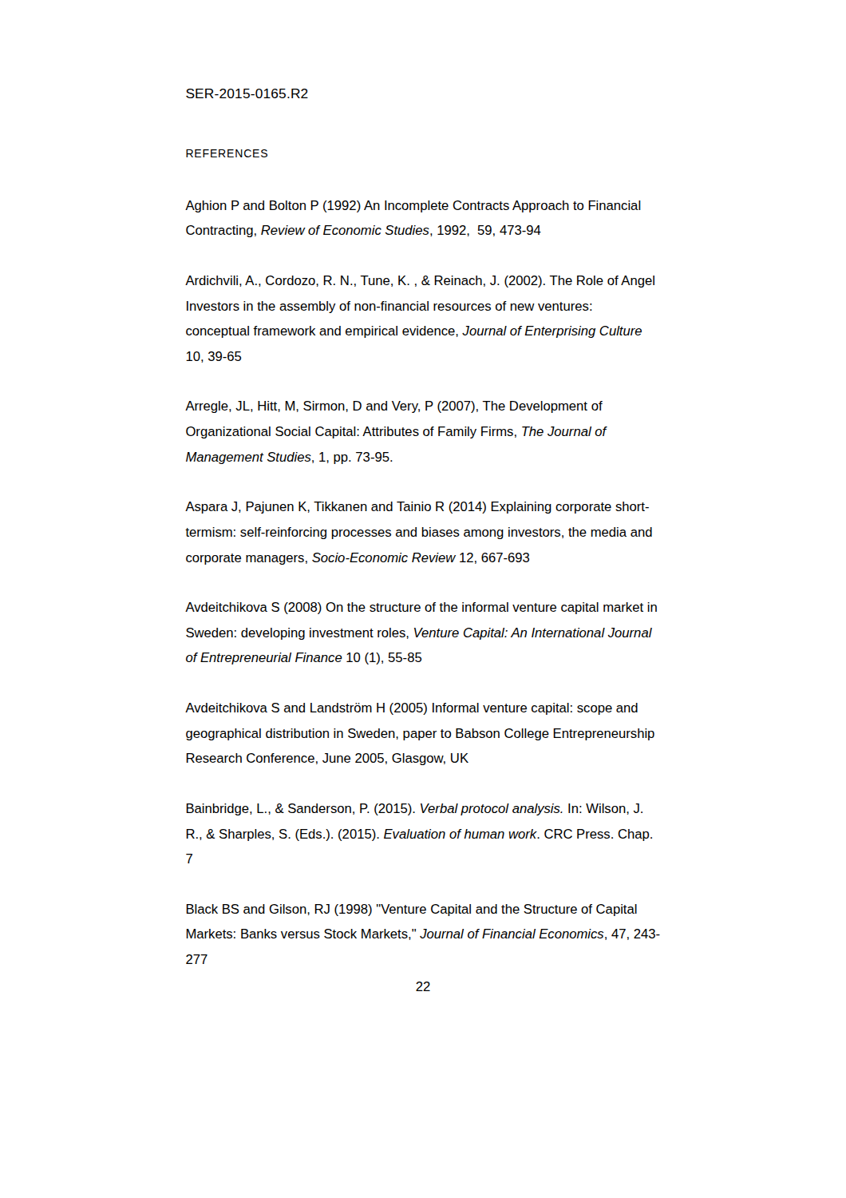SER-2015-0165.R2
REFERENCES
Aghion P and Bolton P (1992) An Incomplete Contracts Approach to Financial Contracting, Review of Economic Studies, 1992, 59, 473-94
Ardichvili, A., Cordozo, R. N., Tune, K. , & Reinach, J. (2002). The Role of Angel Investors in the assembly of non-financial resources of new ventures: conceptual framework and empirical evidence, Journal of Enterprising Culture 10, 39-65
Arregle, JL, Hitt, M, Sirmon, D and Very, P (2007), The Development of Organizational Social Capital: Attributes of Family Firms, The Journal of Management Studies, 1, pp. 73-95.
Aspara J, Pajunen K, Tikkanen and Tainio R (2014) Explaining corporate short-termism: self-reinforcing processes and biases among investors, the media and corporate managers, Socio-Economic Review 12, 667-693
Avdeitchikova S (2008) On the structure of the informal venture capital market in Sweden: developing investment roles, Venture Capital: An International Journal of Entrepreneurial Finance 10 (1), 55-85
Avdeitchikova S and Landström H (2005) Informal venture capital: scope and geographical distribution in Sweden, paper to Babson College Entrepreneurship Research Conference, June 2005, Glasgow, UK
Bainbridge, L., & Sanderson, P. (2015). Verbal protocol analysis. In: Wilson, J. R., & Sharples, S. (Eds.). (2015). Evaluation of human work. CRC Press. Chap. 7
Black BS and Gilson, RJ (1998) "Venture Capital and the Structure of Capital Markets: Banks versus Stock Markets," Journal of Financial Economics, 47, 243-277
22